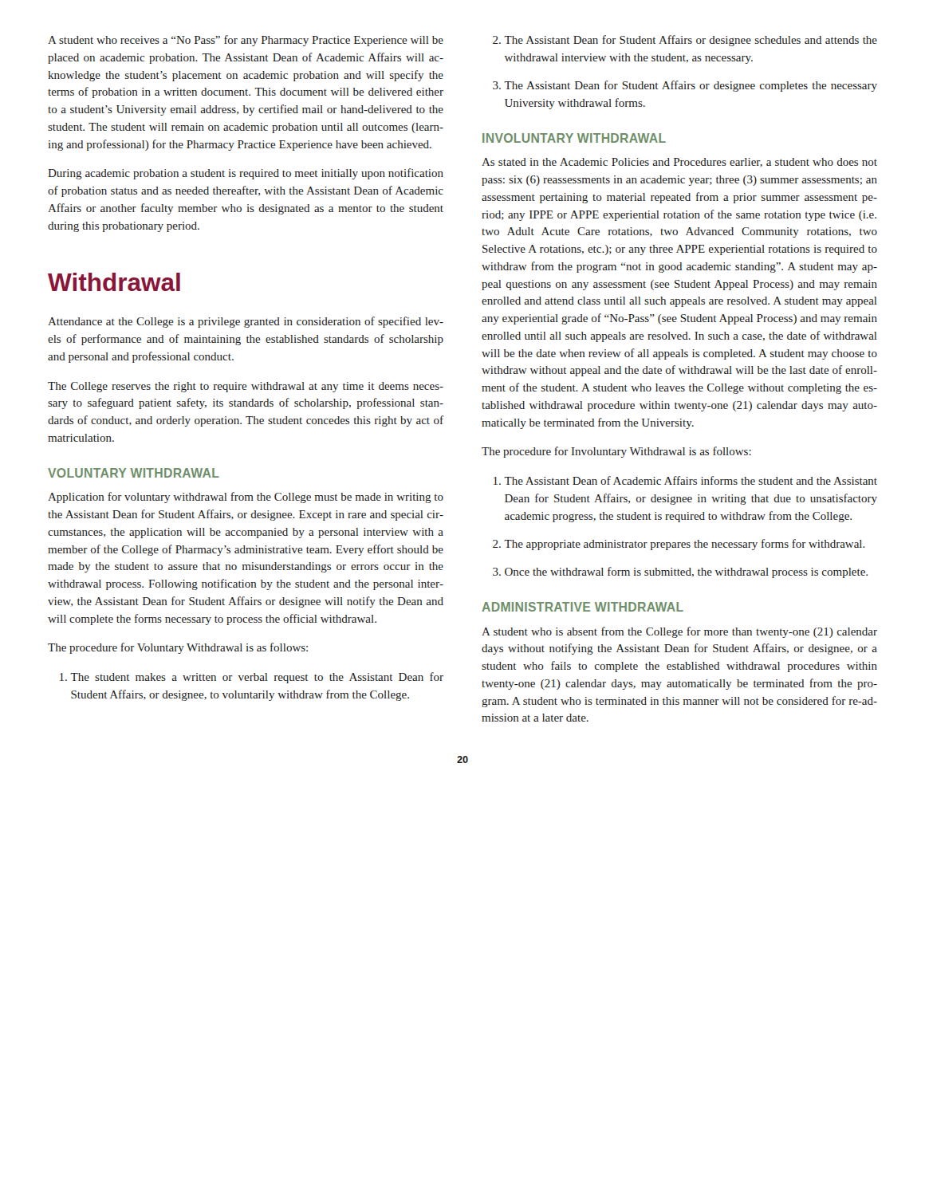A student who receives a “No Pass” for any Pharmacy Practice Experience will be placed on academic probation. The Assistant Dean of Academic Affairs will acknowledge the student’s placement on academic probation and will specify the terms of probation in a written document. This document will be delivered either to a student’s University email address, by certified mail or hand-delivered to the student. The student will remain on academic probation until all outcomes (learning and professional) for the Pharmacy Practice Experience have been achieved.
During academic probation a student is required to meet initially upon notification of probation status and as needed thereafter, with the Assistant Dean of Academic Affairs or another faculty member who is designated as a mentor to the student during this probationary period.
Withdrawal
Attendance at the College is a privilege granted in consideration of specified levels of performance and of maintaining the established standards of scholarship and personal and professional conduct.
The College reserves the right to require withdrawal at any time it deems necessary to safeguard patient safety, its standards of scholarship, professional standards of conduct, and orderly operation. The student concedes this right by act of matriculation.
VOLUNTARY WITHDRAWAL
Application for voluntary withdrawal from the College must be made in writing to the Assistant Dean for Student Affairs, or designee. Except in rare and special circumstances, the application will be accompanied by a personal interview with a member of the College of Pharmacy’s administrative team. Every effort should be made by the student to assure that no misunderstandings or errors occur in the withdrawal process. Following notification by the student and the personal interview, the Assistant Dean for Student Affairs or designee will notify the Dean and will complete the forms necessary to process the official withdrawal.
The procedure for Voluntary Withdrawal is as follows:
The student makes a written or verbal request to the Assistant Dean for Student Affairs, or designee, to voluntarily withdraw from the College.
The Assistant Dean for Student Affairs or designee schedules and attends the withdrawal interview with the student, as necessary.
The Assistant Dean for Student Affairs or designee completes the necessary University withdrawal forms.
INVOLUNTARY WITHDRAWAL
As stated in the Academic Policies and Procedures earlier, a student who does not pass: six (6) reassessments in an academic year; three (3) summer assessments; an assessment pertaining to material repeated from a prior summer assessment period; any IPPE or APPE experiential rotation of the same rotation type twice (i.e. two Adult Acute Care rotations, two Advanced Community rotations, two Selective A rotations, etc.); or any three APPE experiential rotations is required to withdraw from the program “not in good academic standing”. A student may appeal questions on any assessment (see Student Appeal Process) and may remain enrolled and attend class until all such appeals are resolved. A student may appeal any experiential grade of “No-Pass” (see Student Appeal Process) and may remain enrolled until all such appeals are resolved. In such a case, the date of withdrawal will be the date when review of all appeals is completed. A student may choose to withdraw without appeal and the date of withdrawal will be the last date of enrollment of the student. A student who leaves the College without completing the established withdrawal procedure within twenty-one (21) calendar days may automatically be terminated from the University.
The procedure for Involuntary Withdrawal is as follows:
The Assistant Dean of Academic Affairs informs the student and the Assistant Dean for Student Affairs, or designee in writing that due to unsatisfactory academic progress, the student is required to withdraw from the College.
The appropriate administrator prepares the necessary forms for withdrawal.
Once the withdrawal form is submitted, the withdrawal process is complete.
ADMINISTRATIVE WITHDRAWAL
A student who is absent from the College for more than twenty-one (21) calendar days without notifying the Assistant Dean for Student Affairs, or designee, or a student who fails to complete the established withdrawal procedures within twenty-one (21) calendar days, may automatically be terminated from the program. A student who is terminated in this manner will not be considered for re-admission at a later date.
20